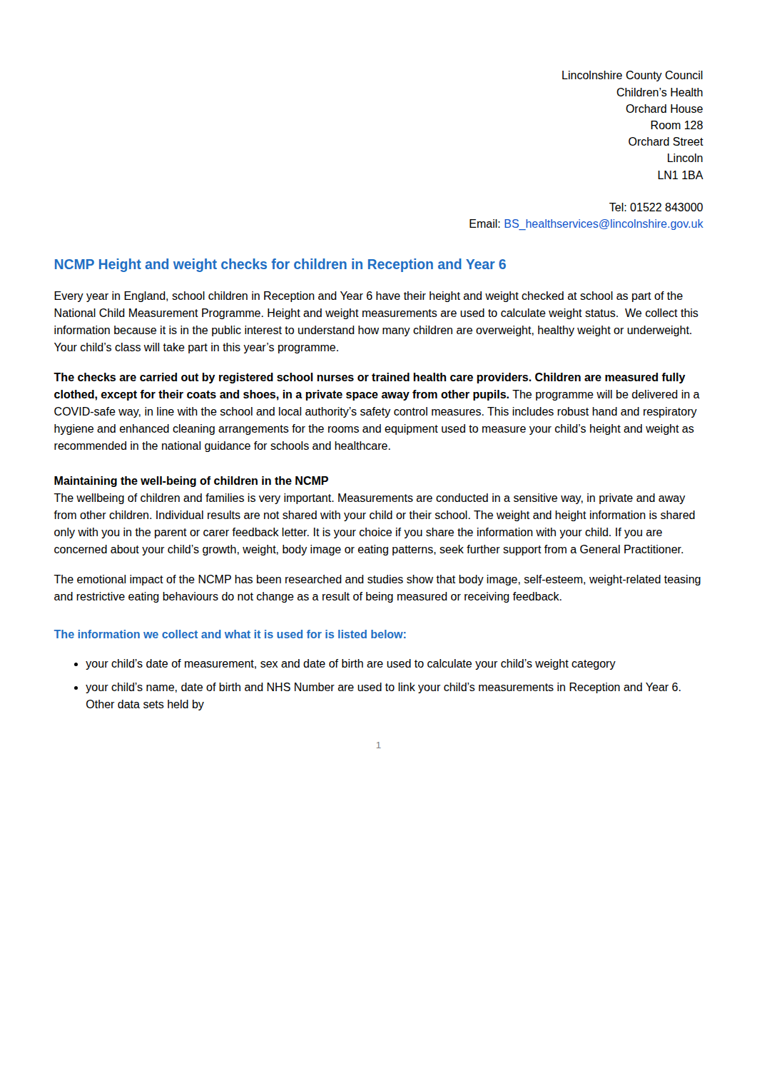Lincolnshire County Council
Children’s Health
Orchard House
Room 128
Orchard Street
Lincoln
LN1 1BA
Tel: 01522 843000
Email: BS_healthservices@lincolnshire.gov.uk
NCMP Height and weight checks for children in Reception and Year 6
Every year in England, school children in Reception and Year 6 have their height and weight checked at school as part of the National Child Measurement Programme. Height and weight measurements are used to calculate weight status. We collect this information because it is in the public interest to understand how many children are overweight, healthy weight or underweight. Your child’s class will take part in this year’s programme.
The checks are carried out by registered school nurses or trained health care providers. Children are measured fully clothed, except for their coats and shoes, in a private space away from other pupils. The programme will be delivered in a COVID-safe way, in line with the school and local authority’s safety control measures. This includes robust hand and respiratory hygiene and enhanced cleaning arrangements for the rooms and equipment used to measure your child’s height and weight as recommended in the national guidance for schools and healthcare.
Maintaining the well-being of children in the NCMP
The wellbeing of children and families is very important. Measurements are conducted in a sensitive way, in private and away from other children. Individual results are not shared with your child or their school. The weight and height information is shared only with you in the parent or carer feedback letter. It is your choice if you share the information with your child. If you are concerned about your child’s growth, weight, body image or eating patterns, seek further support from a General Practitioner.
The emotional impact of the NCMP has been researched and studies show that body image, self-esteem, weight-related teasing and restrictive eating behaviours do not change as a result of being measured or receiving feedback.
The information we collect and what it is used for is listed below:
your child’s date of measurement, sex and date of birth are used to calculate your child’s weight category
your child’s name, date of birth and NHS Number are used to link your child’s measurements in Reception and Year 6. Other data sets held by
1